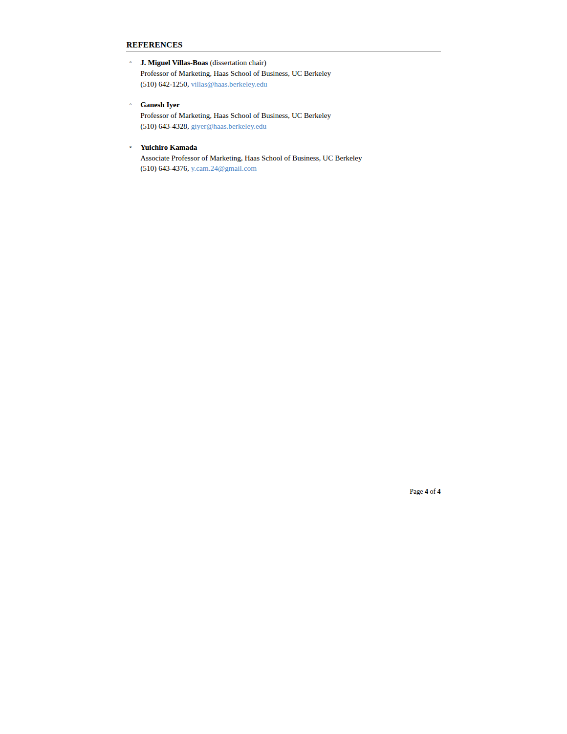References
J. Miguel Villas-Boas (dissertation chair)
Professor of Marketing, Haas School of Business, UC Berkeley
(510) 642-1250, villas@haas.berkeley.edu
Ganesh Iyer
Professor of Marketing, Haas School of Business, UC Berkeley
(510) 643-4328, giyer@haas.berkeley.edu
Yuichiro Kamada
Associate Professor of Marketing, Haas School of Business, UC Berkeley
(510) 643-4376, y.cam.24@gmail.com
Page 4 of 4